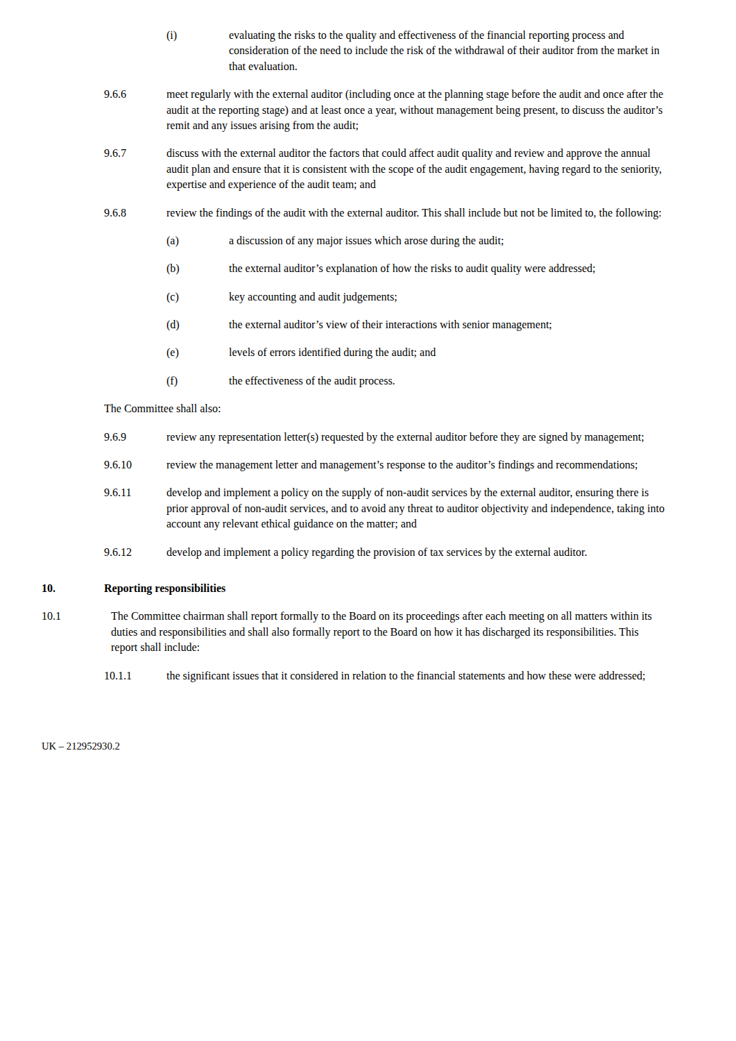(i)
evaluating the risks to the quality and effectiveness of the financial reporting process and consideration of the need to include the risk of the withdrawal of their auditor from the market in that evaluation.
9.6.6
meet regularly with the external auditor (including once at the planning stage before the audit and once after the audit at the reporting stage) and at least once a year, without management being present, to discuss the auditor’s remit and any issues arising from the audit;
9.6.7
discuss with the external auditor the factors that could affect audit quality and review and approve the annual audit plan and ensure that it is consistent with the scope of the audit engagement, having regard to the seniority, expertise and experience of the audit team; and
9.6.8
review the findings of the audit with the external auditor. This shall include but not be limited to, the following:
(a)
a discussion of any major issues which arose during the audit;
(b)
the external auditor’s explanation of how the risks to audit quality were addressed;
(c)
key accounting and audit judgements;
(d)
the external auditor’s view of their interactions with senior management;
(e)
levels of errors identified during the audit; and
(f)
the effectiveness of the audit process.
The Committee shall also:
9.6.9
review any representation letter(s) requested by the external auditor before they are signed by management;
9.6.10
review the management letter and management’s response to the auditor’s findings and recommendations;
9.6.11
develop and implement a policy on the supply of non-audit services by the external auditor, ensuring there is prior approval of non-audit services, and to avoid any threat to auditor objectivity and independence, taking into account any relevant ethical guidance on the matter; and
9.6.12
develop and implement a policy regarding the provision of tax services by the external auditor.
10.
Reporting responsibilities
10.1
The Committee chairman shall report formally to the Board on its proceedings after each meeting on all matters within its duties and responsibilities and shall also formally report to the Board on how it has discharged its responsibilities. This report shall include:
10.1.1
the significant issues that it considered in relation to the financial statements and how these were addressed;
UK – 212952930.2